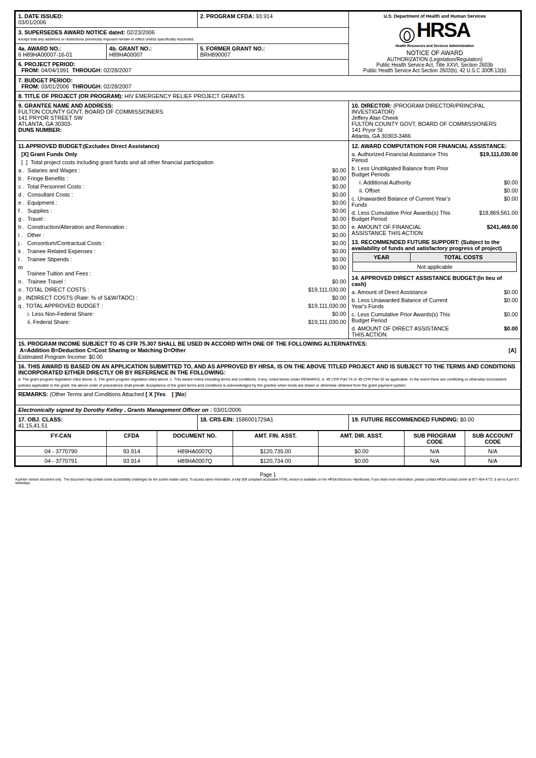| 1. DATE ISSUED: 03/01/2006 | 2. PROGRAM CFDA: 93.914 | U.S. Department of Health and Human Services HRSA Health Resources and Services Administration NOTICE OF AWARD AUTHORIZATION (Legislation/Regulation) Public Health Service Act, Title XXVI, Section 2603b Public Health Service Act Section 2603(b), 42 U.S.C 300ff-13(b) |
| 3. SUPERSEDES AWARD NOTICE dated: 02/23/2006 except that any additions or restrictions previously imposed remain in effect unless specifically rescinded. |
| 4a. AWARD NO.: 6 H89HA00007-16-01 | 4b. GRANT NO.: H89HA00007 | 5. FORMER GRANT NO.: BRH890007 |
| 6. PROJECT PERIOD: FROM: 04/04/1991 THROUGH: 02/28/2007 |
| 7. BUDGET PERIOD: FROM: 03/01/2006 THROUGH: 02/28/2007 |
| 8. TITLE OF PROJECT (OR PROGRAM): HIV EMERGENCY RELIEF PROJECT GRANTS |
| 9. GRANTEE NAME AND ADDRESS: FULTON COUNTY GOVT, BOARD OF COMMISSIONERS 141 PRYOR STREET SW ATLANTA, GA 30303- DUNS NUMBER: | 10. DIRECTOR: (PROGRAM DIRECTOR/PRINCIPAL INVESTIGATOR) Jeffery Alan Cheek FULTON COUNTY GOVT, BOARD OF COMMISSIONERS 141 Pryor St Atlanta, GA 30303-3466 |
| / 11.APPROVED BUDGET:(Excludes Direct Assistance) / / [X] Grant Funds Only / / [ ] Total project costs including grant funds and all other financial participation / / a . Salaries and Wages : / $0.00 / / b . Fringe Benefits : / $0.00 / / c . Total Personnel Costs : / $0.00 / / d . Consultant Costs : / $0.00 / / e . Equipment : / $0.00 / / f . Supplies : / $0.00 / / g . Travel : / $0.00 / / h . Construction/Alteration and Renovation : / $0.00 / / i . Other : / $0.00 / / j . Consortium/Contractual Costs : / $0.00 / / k . Trainee Related Expenses : / $0.00 / / l . Trainee Stipends : / $0.00 / / m . Trainee Tuition and Fees : / $0.00 / / n . Trainee Travel : / $0.00 / / o . TOTAL DIRECT COSTS : / $19,111,030.00 / / p . INDIRECT COSTS (Rate: % of S&W/TADC) : / $0.00 / / q . TOTAL APPROVED BUDGET : / $19,111,030.00 / / i. Less Non-Federal Share: / $0.00 / / ii. Federal Share: / $19,111,030.00 / | / 12. AWARD COMPUTATION FOR FINANCIAL ASSISTANCE: / / a. Authorized Financial Assistance This Period / $19,111,030.00 / / b. Less Unobligated Balance from Prior Budget Periods / / / i. Additional Authority / $0.00 / / ii. Offset / $0.00 / / c. Unawarded Balance of Current Year's Funds / $0.00 / / d. Less Cumulative Prior Awards(s) This Budget Period / $18,869,561.00 / / e. AMOUNT OF FINANCIAL ASSISTANCE THIS ACTION / $241,469.00 / / 13. RECOMMENDED FUTURE SUPPORT: (Subject to the availability of funds and satisfactory progress of project) / / YEAR / TOTAL COSTS / / Not applicable / / 14. APPROVED DIRECT ASSISTANCE BUDGET:(In lieu of cash) / / a. Amount of Direct Assistance / $0.00 / / b. Less Unawarded Balance of Current Year's Funds / $0.00 / / c. Less Cumulative Prior Awards(s) This Budget Period / $0.00 / / d. AMOUNT OF DIRECT ASSISTANCE THIS ACTION / $0.00 / |
| 15. PROGRAM INCOME SUBJECT TO 45 CFR 75.307 SHALL BE USED IN ACCORD WITH ONE OF THE FOLLOWING ALTERNATIVES: / A=Addition B=Deduction C=Cost Sharing or Matching D=Other / [A] / Estimated Program Income: $0.00 |
| 16. THIS AWARD IS BASED ON AN APPLICATION SUBMITTED TO, AND AS APPROVED BY HRSA, IS ON THE ABOVE TITLED PROJECT AND IS SUBJECT TO THE TERMS AND CONDITIONS INCORPORATED EITHER DIRECTLY OR BY REFERENCE IN THE FOLLOWING: a. The grant program legislation cited above. b. The grant program regulation cited above. c. This award notice including terms and conditions, if any, noted below under REMARKS. d. 45 CFR Part 74 or 45 CFR Part 92 as applicable. In the event there are conflicting or otherwise inconsistent policies applicable to the grant, the above order of precedence shall prevail. Acceptance of the grant terms and conditions is acknowledged by the grantee when funds are drawn or otherwise obtained from the grant payment system. |
| REMARKS: (Other Terms and Conditions Attached [ X ]Yes [ ]No ) |
| Electronically signed by Dorothy Kelley , Grants Management Officer on : 03/01/2006 |
| 17. OBJ. CLASS: 41.15,41.51 | 18. CRS-EIN: 1586001729A1 | 19. FUTURE RECOMMENDED FUNDING: $0.00 |
| FY-CAN | CFDA | DOCUMENT NO. | AMT. FIN. ASST. | AMT. DIR. ASST. | SUB PROGRAM CODE | SUB ACCOUNT CODE |
| 04 - 3770790 | 93.914 | H89HA0007Q | $120,735.00 | $0.00 | N/A | N/A |
| 04 - 3770791 | 93.914 | H89HA0007Q | $120,734.00 | $0.00 | N/A | N/A |
Page 1
A printer version document only. The document may contain some accessibility challenges for the screen reader users. To access same information, a fully 508 compliant accessible HTML version is available on the HRSA Electronic Handbooks. If you need more information, please contact HRSA contact center at 877-464-4772, 8 am to 8 pm ET, weekdays.